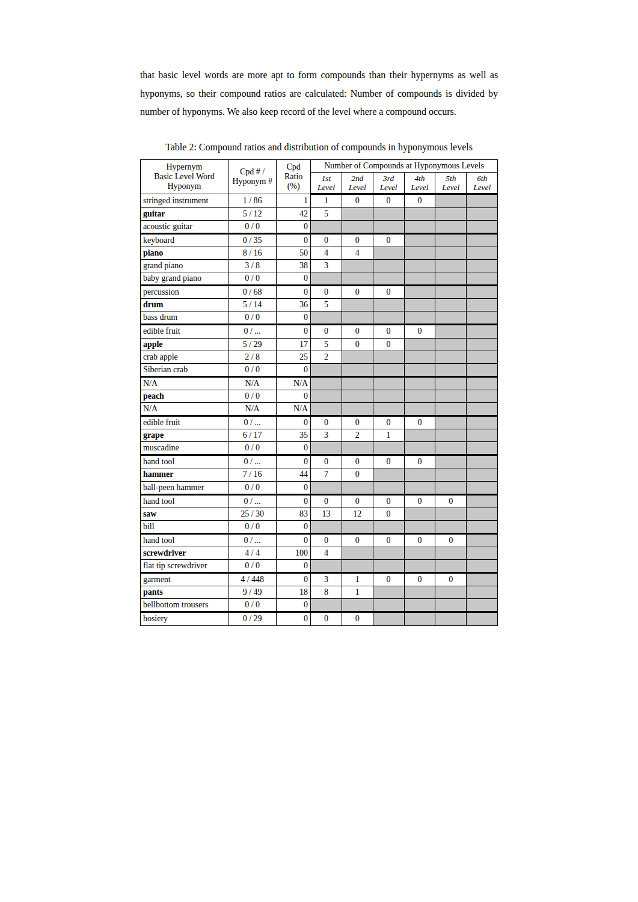that basic level words are more apt to form compounds than their hypernyms as well as hyponyms, so their compound ratios are calculated: Number of compounds is divided by number of hyponyms. We also keep record of the level where a compound occurs.
Table 2: Compound ratios and distribution of compounds in hyponymous levels
| Hypernym Basic Level Word Hyponym | Cpd # / Hyponym # | Cpd Ratio (%) | Number of Compounds at Hyponymous Levels |
| --- | --- | --- | --- |
| 1st Level | 2nd Level | 3rd Level | 4th Level | 5th Level | 6th Level |
| stringed instrument | 1 / 86 | 1 | 1 | 0 | 0 | 0 | | |
| guitar | 5 / 12 | 42 | 5 | | | | | |
| acoustic guitar | 0 / 0 | 0 | | | | | | |
| keyboard | 0 / 35 | 0 | 0 | 0 | 0 | | | |
| piano | 8 / 16 | 50 | 4 | 4 | | | | |
| grand piano | 3 / 8 | 38 | 3 | | | | | |
| baby grand piano | 0 / 0 | 0 | | | | | | |
| percussion | 0 / 68 | 0 | 0 | 0 | 0 | | | |
| drum | 5 / 14 | 36 | 5 | | | | | |
| bass drum | 0 / 0 | 0 | | | | | | |
| edible fruit | 0 / ... | 0 | 0 | 0 | 0 | 0 | | |
| apple | 5 / 29 | 17 | 5 | 0 | 0 | | | |
| crab apple | 2 / 8 | 25 | 2 | | | | | |
| Siberian crab | 0 / 0 | 0 | | | | | | |
| N/A | N/A | N/A | | | | | | |
| peach | 0 / 0 | 0 | | | | | | |
| N/A | N/A | N/A | | | | | | |
| edible fruit | 0 / ... | 0 | 0 | 0 | 0 | 0 | | |
| grape | 6 / 17 | 35 | 3 | 2 | 1 | | | |
| muscadine | 0 / 0 | 0 | | | | | | |
| hand tool | 0 / ... | 0 | 0 | 0 | 0 | 0 | | |
| hammer | 7 / 16 | 44 | 7 | 0 | | | | |
| ball-peen hammer | 0 / 0 | 0 | | | | | | |
| hand tool | 0 / ... | 0 | 0 | 0 | 0 | 0 | 0 | |
| saw | 25 / 30 | 83 | 13 | 12 | 0 | | | |
| bill | 0 / 0 | 0 | | | | | | |
| hand tool | 0 / ... | 0 | 0 | 0 | 0 | 0 | 0 | |
| screwdriver | 4 / 4 | 100 | 4 | | | | | |
| flat tip screwdriver | 0 / 0 | 0 | | | | | | |
| garment | 4 / 448 | 0 | 3 | 1 | 0 | 0 | 0 | |
| pants | 9 / 49 | 18 | 8 | 1 | | | | |
| bellbottom trousers | 0 / 0 | 0 | | | | | | |
| hosiery | 0 / 29 | 0 | 0 | 0 | | | | |